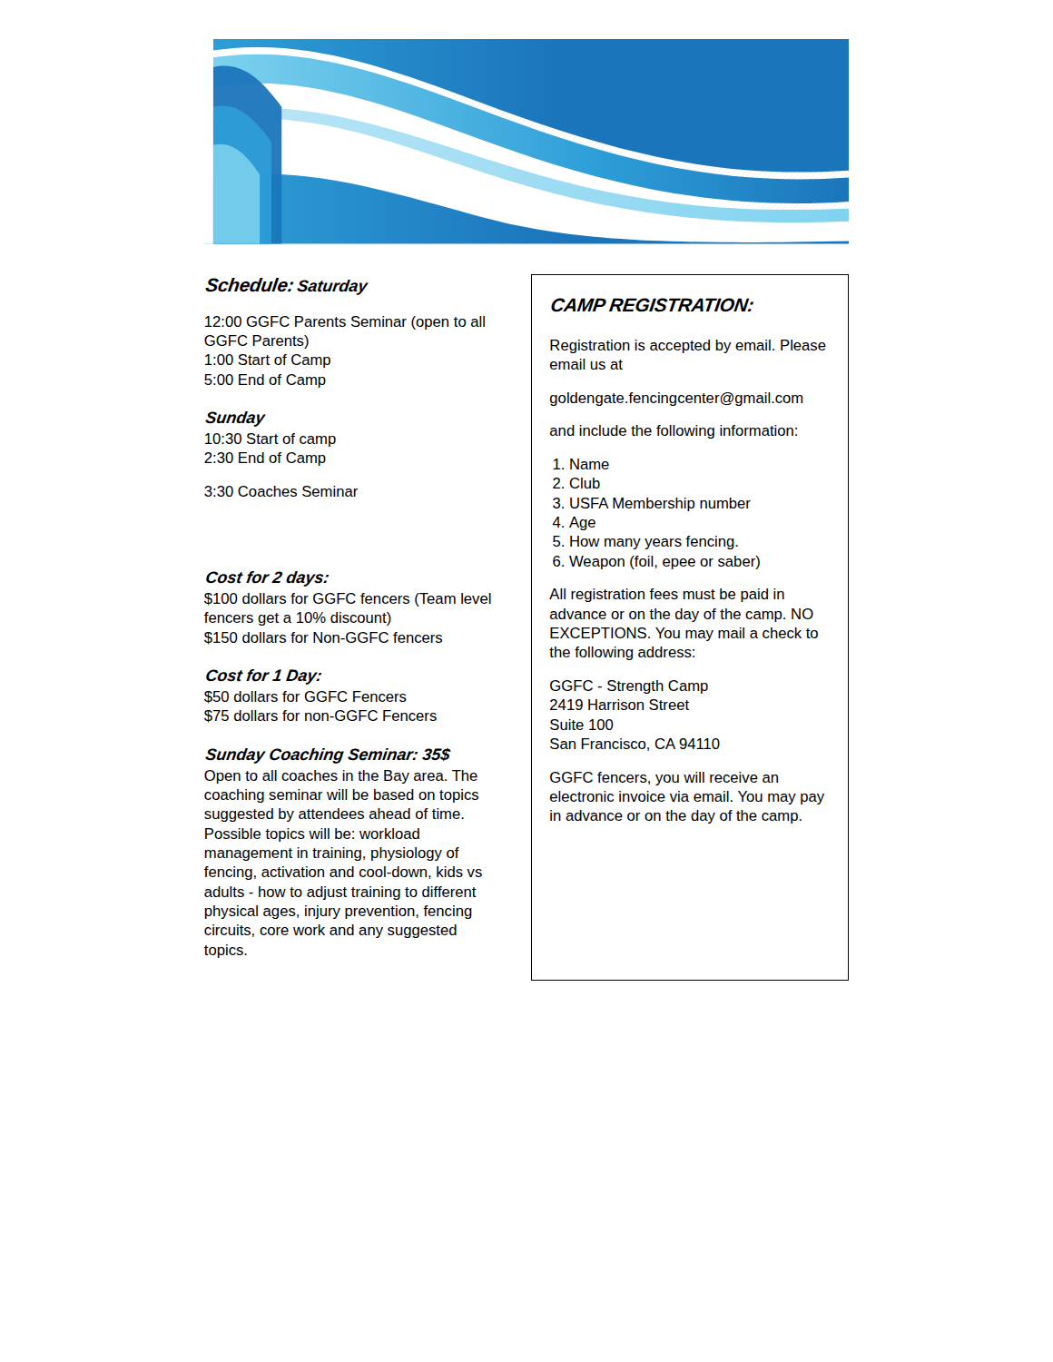Schedule:
Saturday
12:00 GGFC Parents Seminar (open to all GGFC Parents)
1:00 Start of Camp
5:00 End of Camp
Sunday
10:30 Start of camp
2:30 End of Camp
3:30 Coaches Seminar
Cost for 2 days:
$100 dollars for GGFC fencers (Team level fencers get a 10% discount)
$150 dollars for Non-GGFC fencers
Cost for 1 Day:
$50 dollars for GGFC Fencers
$75 dollars for non-GGFC Fencers
Sunday Coaching Seminar: 35$
Open to all coaches in the Bay area. The coaching seminar will be based on topics suggested by attendees ahead of time. Possible topics will be: workload management in training, physiology of fencing, activation and cool-down, kids vs adults - how to adjust training to different physical ages, injury prevention, fencing circuits, core work and any suggested topics.
CAMP REGISTRATION:
Registration is accepted by email. Please email us at
goldengate.fencingcenter@gmail.com
and include the following information:
Name
Club
USFA Membership number
Age
How many years fencing.
Weapon (foil, epee or saber)
All registration fees must be paid in advance or on the day of the camp. NO EXCEPTIONS. You may mail a check to the following address:
GGFC - Strength Camp
2419 Harrison Street
Suite 100
San Francisco, CA 94110
GGFC fencers, you will receive an electronic invoice via email. You may pay in advance or on the day of the camp.